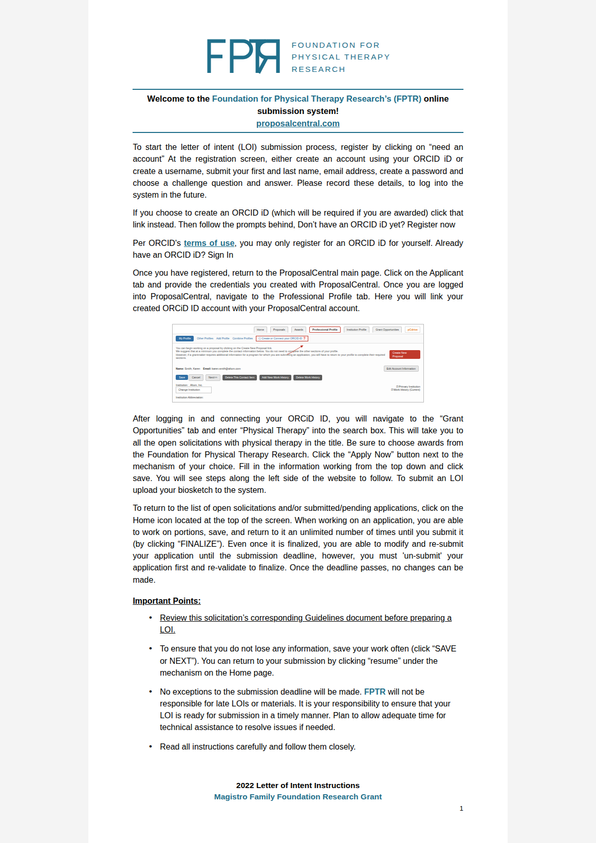Foundation for
Physical Therapy
Research
Welcome to the Foundation for Physical Therapy Research’s (FPTR) online submission system!
proposalcentral.com
To start the letter of intent (LOI) submission process, register by clicking on “need an account” At the registration screen, either create an account using your ORCID iD or create a username, submit your first and last name, email address, create a password and choose a challenge question and answer. Please record these details, to log into the system in the future.
If you choose to create an ORCID iD (which will be required if you are awarded) click that link instead. Then follow the prompts behind, Don’t have an ORCID iD yet? Register now
Per ORCID's terms of use, you may only register for an ORCID iD for yourself. Already have an ORCID iD? Sign In
Once you have registered, return to the ProposalCentral main page. Click on the Applicant tab and provide the credentials you created with ProposalCentral. Once you are logged into ProposalCentral, navigate to the Professional Profile tab. Here you will link your created ORCiD ID account with your ProposalCentral account.
Home Proposals Awards Professional Profile Institution Profile Grant Opportunities pCdrive
My Profile Other Profiles Add Profile Combine Profiles ⓘ Create or Connect your ORCID iD ❓
You can begin working on a proposal by clicking on the Create New Proposal link.
We suggest that at a minimum you complete the contact information below. You do not need to complete the other sections of your profile.
However, if a grantmaker requires additional information for a program for which you are submitting an application, you will have to return to your profile to complete their required sections.
Create New Proposal
Name: Smith, Karen Email: karen.smith@altum.com
Edit Account Information
Save Cancel Next>> Delete This Contact Item Add New Work History Delete Work History
Institution: Altum, Inc.
Change Institution
☑ Primary Institution ☑ Work History (Current)
Institution Abbreviation:
After logging in and connecting your ORCiD ID, you will navigate to the “Grant Opportunities” tab and enter “Physical Therapy” into the search box. This will take you to all the open solicitations with physical therapy in the title. Be sure to choose awards from the Foundation for Physical Therapy Research. Click the “Apply Now” button next to the mechanism of your choice. Fill in the information working from the top down and click save. You will see steps along the left side of the website to follow. To submit an LOI upload your biosketch to the system.
To return to the list of open solicitations and/or submitted/pending applications, click on the Home icon located at the top of the screen. When working on an application, you are able to work on portions, save, and return to it an unlimited number of times until you submit it (by clicking “FINALIZE”). Even once it is finalized, you are able to modify and re-submit your application until the submission deadline, however, you must 'un-submit' your application first and re-validate to finalize. Once the deadline passes, no changes can be made.
Important Points:
Review this solicitation’s corresponding Guidelines document before preparing a LOI.
To ensure that you do not lose any information, save your work often (click “SAVE or NEXT”). You can return to your submission by clicking “resume” under the mechanism on the Home page.
No exceptions to the submission deadline will be made. FPTR will not be responsible for late LOIs or materials. It is your responsibility to ensure that your LOI is ready for submission in a timely manner. Plan to allow adequate time for technical assistance to resolve issues if needed.
Read all instructions carefully and follow them closely.
2022 Letter of Intent Instructions
Magistro Family Foundation Research Grant
1